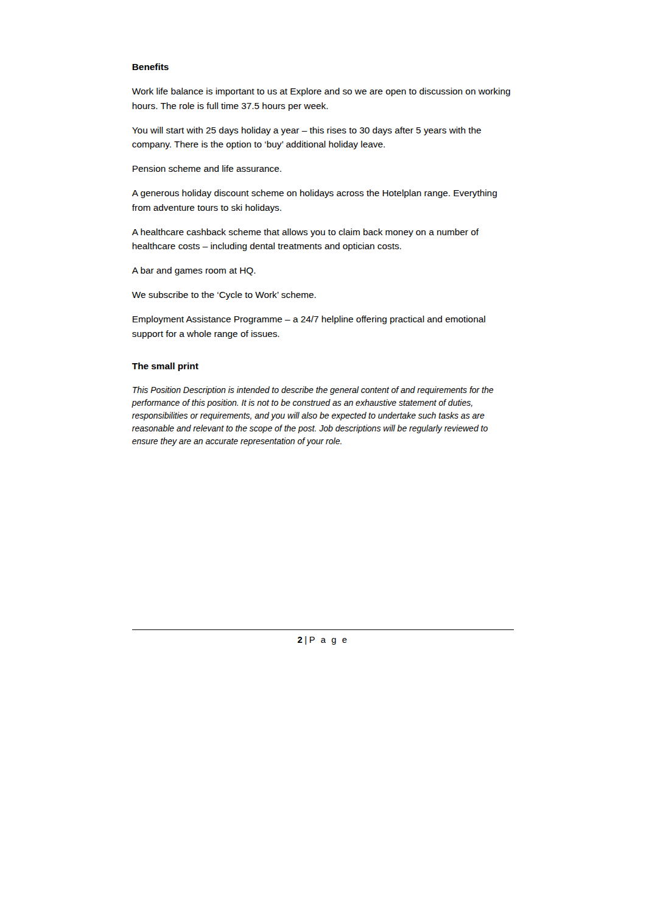Benefits
Work life balance is important to us at Explore and so we are open to discussion on working hours. The role is full time 37.5 hours per week.
You will start with 25 days holiday a year – this rises to 30 days after 5 years with the company. There is the option to ‘buy’ additional holiday leave.
Pension scheme and life assurance.
A generous holiday discount scheme on holidays across the Hotelplan range. Everything from adventure tours to ski holidays.
A healthcare cashback scheme that allows you to claim back money on a number of healthcare costs – including dental treatments and optician costs.
A bar and games room at HQ.
We subscribe to the ‘Cycle to Work’ scheme.
Employment Assistance Programme – a 24/7 helpline offering practical and emotional support for a whole range of issues.
The small print
This Position Description is intended to describe the general content of and requirements for the performance of this position. It is not to be construed as an exhaustive statement of duties, responsibilities or requirements, and you will also be expected to undertake such tasks as are reasonable and relevant to the scope of the post. Job descriptions will be regularly reviewed to ensure they are an accurate representation of your role.
2|P a g e